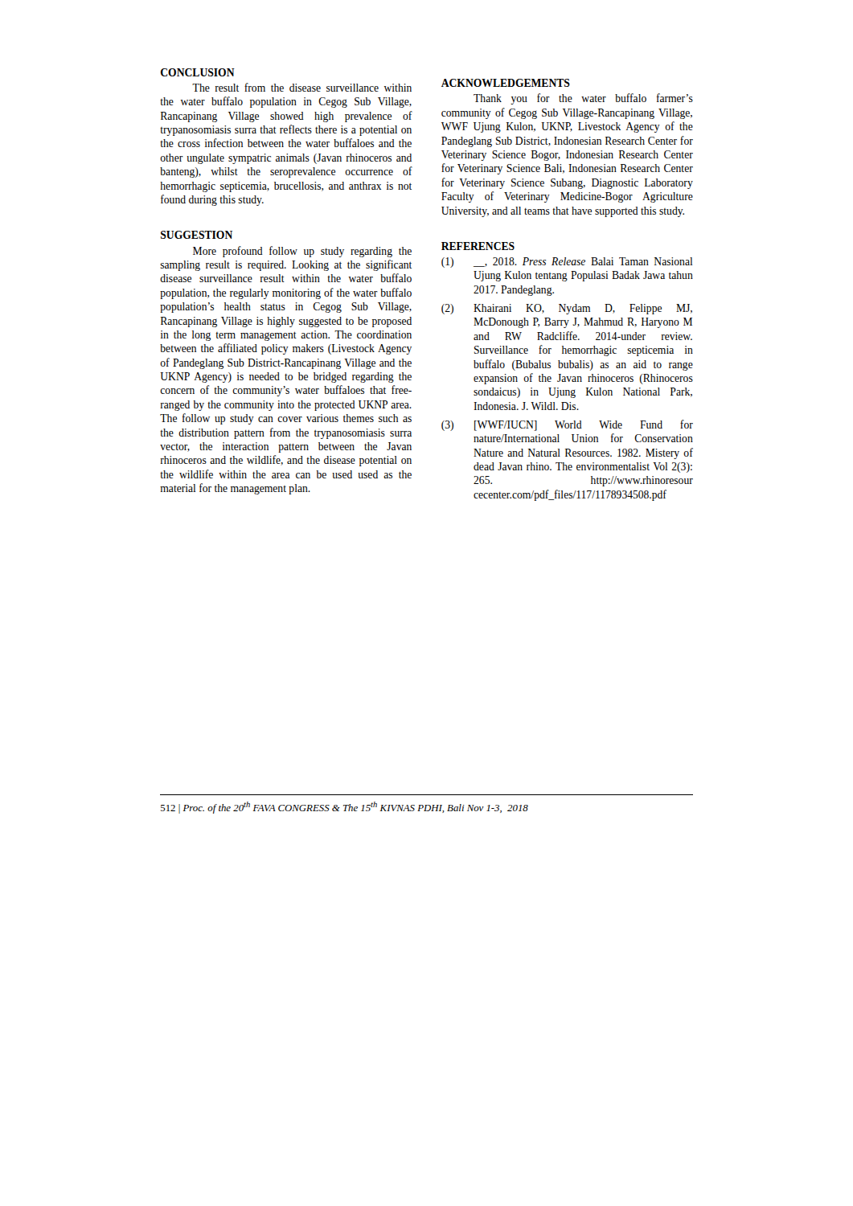CONCLUSION
The result from the disease surveillance within the water buffalo population in Cegog Sub Village, Rancapinang Village showed high prevalence of trypanosomiasis surra that reflects there is a potential on the cross infection between the water buffaloes and the other ungulate sympatric animals (Javan rhinoceros and banteng), whilst the seroprevalence occurrence of hemorrhagic septicemia, brucellosis, and anthrax is not found during this study.
SUGGESTION
More profound follow up study regarding the sampling result is required. Looking at the significant disease surveillance result within the water buffalo population, the regularly monitoring of the water buffalo population’s health status in Cegog Sub Village, Rancapinang Village is highly suggested to be proposed in the long term management action. The coordination between the affiliated policy makers (Livestock Agency of Pandeglang Sub District-Rancapinang Village and the UKNP Agency) is needed to be bridged regarding the concern of the community’s water buffaloes that free-ranged by the community into the protected UKNP area. The follow up study can cover various themes such as the distribution pattern from the trypanosomiasis surra vector, the interaction pattern between the Javan rhinoceros and the wildlife, and the disease potential on the wildlife within the area can be used used as the material for the management plan.
ACKNOWLEDGEMENTS
Thank you for the water buffalo farmer’s community of Cegog Sub Village-Rancapinang Village, WWF Ujung Kulon, UKNP, Livestock Agency of the Pandeglang Sub District, Indonesian Research Center for Veterinary Science Bogor, Indonesian Research Center for Veterinary Science Bali, Indonesian Research Center for Veterinary Science Subang, Diagnostic Laboratory Faculty of Veterinary Medicine-Bogor Agriculture University, and all teams that have supported this study.
REFERENCES
(1)__, 2018. Press Release Balai Taman Nasional Ujung Kulon tentang Populasi Badak Jawa tahun 2017. Pandeglang.
(2) Khairani KO, Nydam D, Felippe MJ, McDonough P, Barry J, Mahmud R, Haryono M and RW Radcliffe. 2014-under review. Surveillance for hemorrhagic septicemia in buffalo (Bubalus bubalis) as an aid to range expansion of the Javan rhinoceros (Rhinoceros sondaicus) in Ujung Kulon National Park, Indonesia. J. Wildl. Dis.
(3)[WWF/IUCN] World Wide Fund for nature/International Union for Conservation Nature and Natural Resources. 1982. Mistery of dead Javan rhino. The environmentalist Vol 2(3): 265. http://www.rhinoresour cecenter.com/pdf_files/117/1178934508.pdf
512 | Proc. of the 20th FAVA CONGRESS & The 15th KIVNAS PDHI, Bali Nov 1-3, 2018